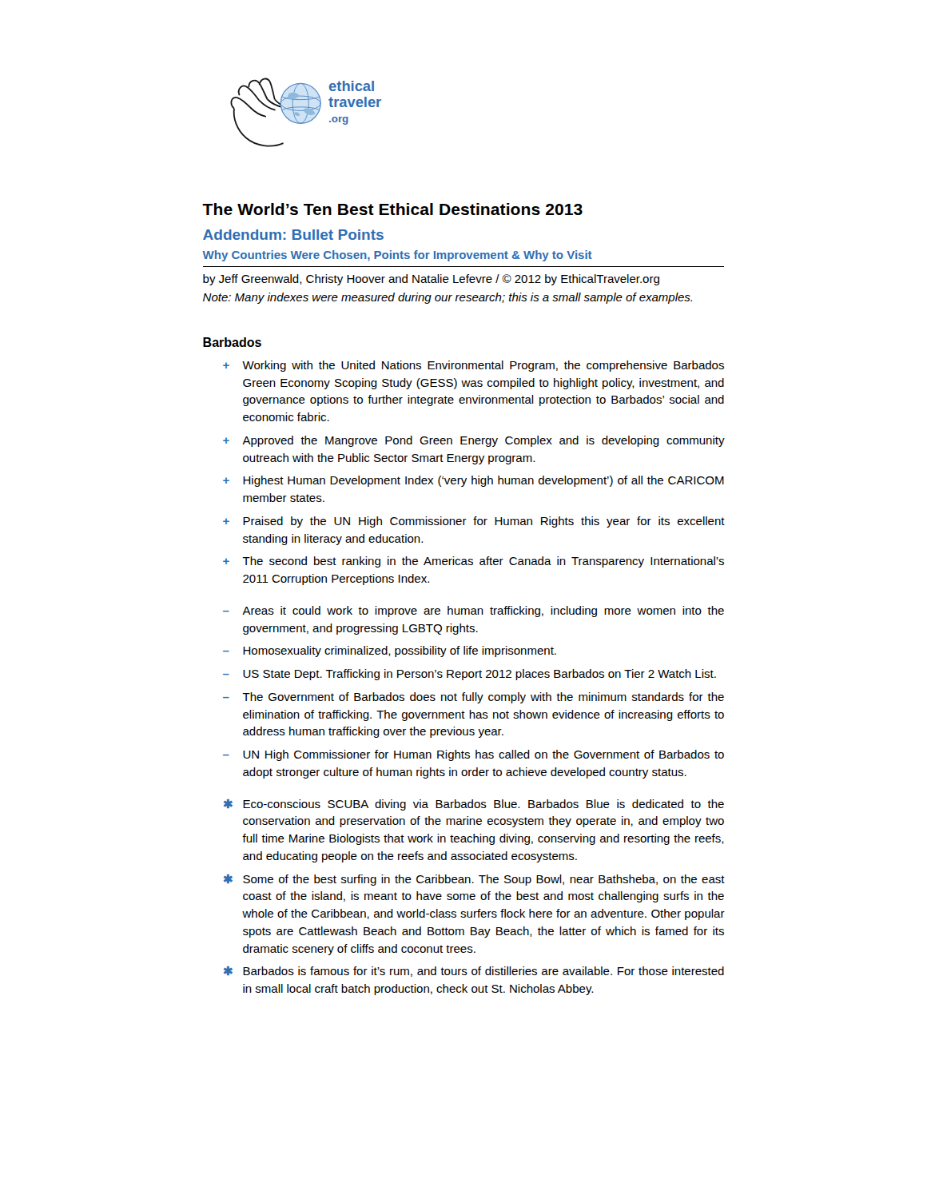ethical traveler .org
The World’s Ten Best Ethical Destinations 2013
Addendum: Bullet Points
Why Countries Were Chosen, Points for Improvement & Why to Visit
by Jeff Greenwald, Christy Hoover and Natalie Lefevre / © 2012 by EthicalTraveler.org
Note: Many indexes were measured during our research; this is a small sample of examples.
Barbados
+Working with the United Nations Environmental Program, the comprehensive Barbados Green Economy Scoping Study (GESS) was compiled to highlight policy, investment, and governance options to further integrate environmental protection to Barbados’ social and economic fabric.
+Approved the Mangrove Pond Green Energy Complex and is developing community outreach with the Public Sector Smart Energy program.
+Highest Human Development Index (‘very high human development’) of all the CARICOM member states.
+Praised by the UN High Commissioner for Human Rights this year for its excellent standing in literacy and education.
+The second best ranking in the Americas after Canada in Transparency International’s 2011 Corruption Perceptions Index.
–Areas it could work to improve are human trafficking, including more women into the government, and progressing LGBTQ rights.
–Homosexuality criminalized, possibility of life imprisonment.
–US State Dept. Trafficking in Person’s Report 2012 places Barbados on Tier 2 Watch List.
–The Government of Barbados does not fully comply with the minimum standards for the elimination of trafficking. The government has not shown evidence of increasing efforts to address human trafficking over the previous year.
–UN High Commissioner for Human Rights has called on the Government of Barbados to adopt stronger culture of human rights in order to achieve developed country status.
✱Eco-conscious SCUBA diving via Barbados Blue. Barbados Blue is dedicated to the conservation and preservation of the marine ecosystem they operate in, and employ two full time Marine Biologists that work in teaching diving, conserving and resorting the reefs, and educating people on the reefs and associated ecosystems.
✱Some of the best surfing in the Caribbean. The Soup Bowl, near Bathsheba, on the east coast of the island, is meant to have some of the best and most challenging surfs in the whole of the Caribbean, and world-class surfers flock here for an adventure. Other popular spots are Cattlewash Beach and Bottom Bay Beach, the latter of which is famed for its dramatic scenery of cliffs and coconut trees.
✱Barbados is famous for it’s rum, and tours of distilleries are available. For those interested in small local craft batch production, check out St. Nicholas Abbey.